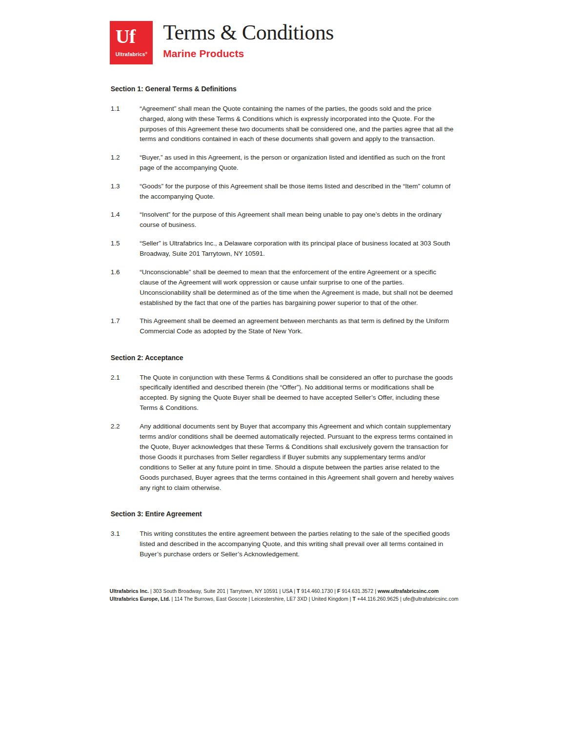Uf
Ultrafabrics®
Terms & Conditions
Marine Products
Section 1: General Terms & Definitions
1.1
“Agreement” shall mean the Quote containing the names of the parties, the goods sold and the price charged, along with these Terms & Conditions which is expressly incorporated into the Quote. For the purposes of this Agreement these two documents shall be considered one, and the parties agree that all the terms and conditions contained in each of these documents shall govern and apply to the transaction.
1.2
“Buyer,” as used in this Agreement, is the person or organization listed and identified as such on the front page of the accompanying Quote.
1.3
“Goods” for the purpose of this Agreement shall be those items listed and described in the “Item” column of the accompanying Quote.
1.4
“Insolvent” for the purpose of this Agreement shall mean being unable to pay one’s debts in the ordinary course of business.
1.5
“Seller” is Ultrafabrics Inc., a Delaware corporation with its principal place of business located at 303 South Broadway, Suite 201 Tarrytown, NY 10591.
1.6
“Unconscionable” shall be deemed to mean that the enforcement of the entire Agreement or a specific clause of the Agreement will work oppression or cause unfair surprise to one of the parties. Unconscionability shall be determined as of the time when the Agreement is made, but shall not be deemed established by the fact that one of the parties has bargaining power superior to that of the other.
1.7
This Agreement shall be deemed an agreement between merchants as that term is defined by the Uniform Commercial Code as adopted by the State of New York.
Section 2: Acceptance
2.1
The Quote in conjunction with these Terms & Conditions shall be considered an offer to purchase the goods specifically identified and described therein (the “Offer”). No additional terms or modifications shall be accepted. By signing the Quote Buyer shall be deemed to have accepted Seller’s Offer, including these Terms & Conditions.
2.2
Any additional documents sent by Buyer that accompany this Agreement and which contain supplementary terms and/or conditions shall be deemed automatically rejected. Pursuant to the express terms contained in the Quote, Buyer acknowledges that these Terms & Conditions shall exclusively govern the transaction for those Goods it purchases from Seller regardless if Buyer submits any supplementary terms and/or conditions to Seller at any future point in time. Should a dispute between the parties arise related to the Goods purchased, Buyer agrees that the terms contained in this Agreement shall govern and hereby waives any right to claim otherwise.
Section 3: Entire Agreement
3.1
This writing constitutes the entire agreement between the parties relating to the sale of the specified goods listed and described in the accompanying Quote, and this writing shall prevail over all terms contained in Buyer’s purchase orders or Seller’s Acknowledgement.
Ultrafabrics Inc. | 303 South Broadway, Suite 201 | Tarrytown, NY 10591 | USA | T 914.460.1730 | F 914.631.3572 | www.ultrafabricsinc.com
Ultrafabrics Europe, Ltd. | 114 The Burrows, East Goscote | Leicestershire, LE7 3XD | United Kingdom | T +44.116.260.9625 | ufe@ultrafabricsinc.com